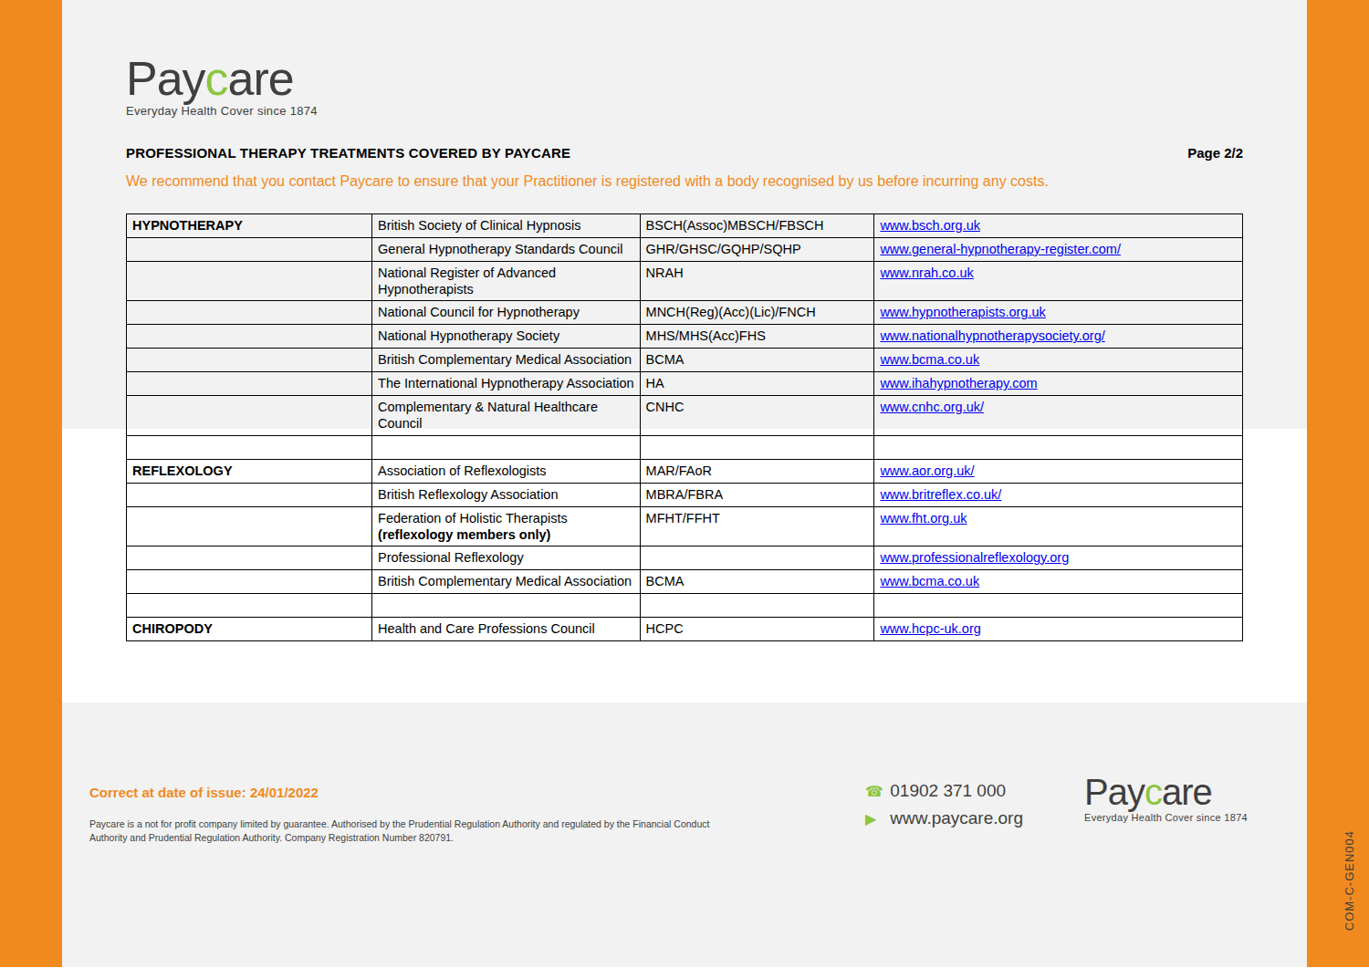Pay care
Everyday Health Cover since 1874
PROFESSIONAL THERAPY TREATMENTS COVERED BY PAYCARE
Page 2/2
We recommend that you contact Paycare to ensure that your Practitioner is registered with a body recognised by us before incurring any costs.
| HYPNOTHERAPY | British Society of Clinical Hypnosis | BSCH(Assoc)MBSCH/FBSCH | www.bsch.org.uk |
| | General Hypnotherapy Standards Council | GHR/GHSC/GQHP/SQHP | www.general-hypnotherapy-register.com/ |
| | National Register of Advanced Hypnotherapists | NRAH | www.nrah.co.uk |
| | National Council for Hypnotherapy | MNCH(Reg)(Acc)(Lic)/FNCH | www.hypnotherapists.org.uk |
| | National Hypnotherapy Society | MHS/MHS(Acc)FHS | www.nationalhypnotherapysociety.org/ |
| | British Complementary Medical Association | BCMA | www.bcma.co.uk |
| | The International Hypnotherapy Association | HA | www.ihahypnotherapy.com |
| | Complementary & Natural Healthcare Council | CNHC | www.cnhc.org.uk/ |
| REFLEXOLOGY | Association of Reflexologists | MAR/FAoR | www.aor.org.uk/ |
| | British Reflexology Association | MBRA/FBRA | www.britreflex.co.uk/ |
| | Federation of Holistic Therapists (reflexology members only) | MFHT/FFHT | www.fht.org.uk |
| | Professional Reflexology | | www.professionalreflexology.org |
| | British Complementary Medical Association | BCMA | www.bcma.co.uk |
| CHIROPODY | Health and Care Professions Council | HCPC | www.hcpc-uk.org |
Correct at date of issue: 24/01/2022
Paycare is a not for profit company limited by guarantee. Authorised by the Prudential Regulation Authority and regulated by the Financial Conduct Authority and Prudential Regulation Authority. Company Registration Number 820791.
☎ 01902 371 000
▶ www.paycare.org
Pay care
Everyday Health Cover since 1874
COM-C-GEN004